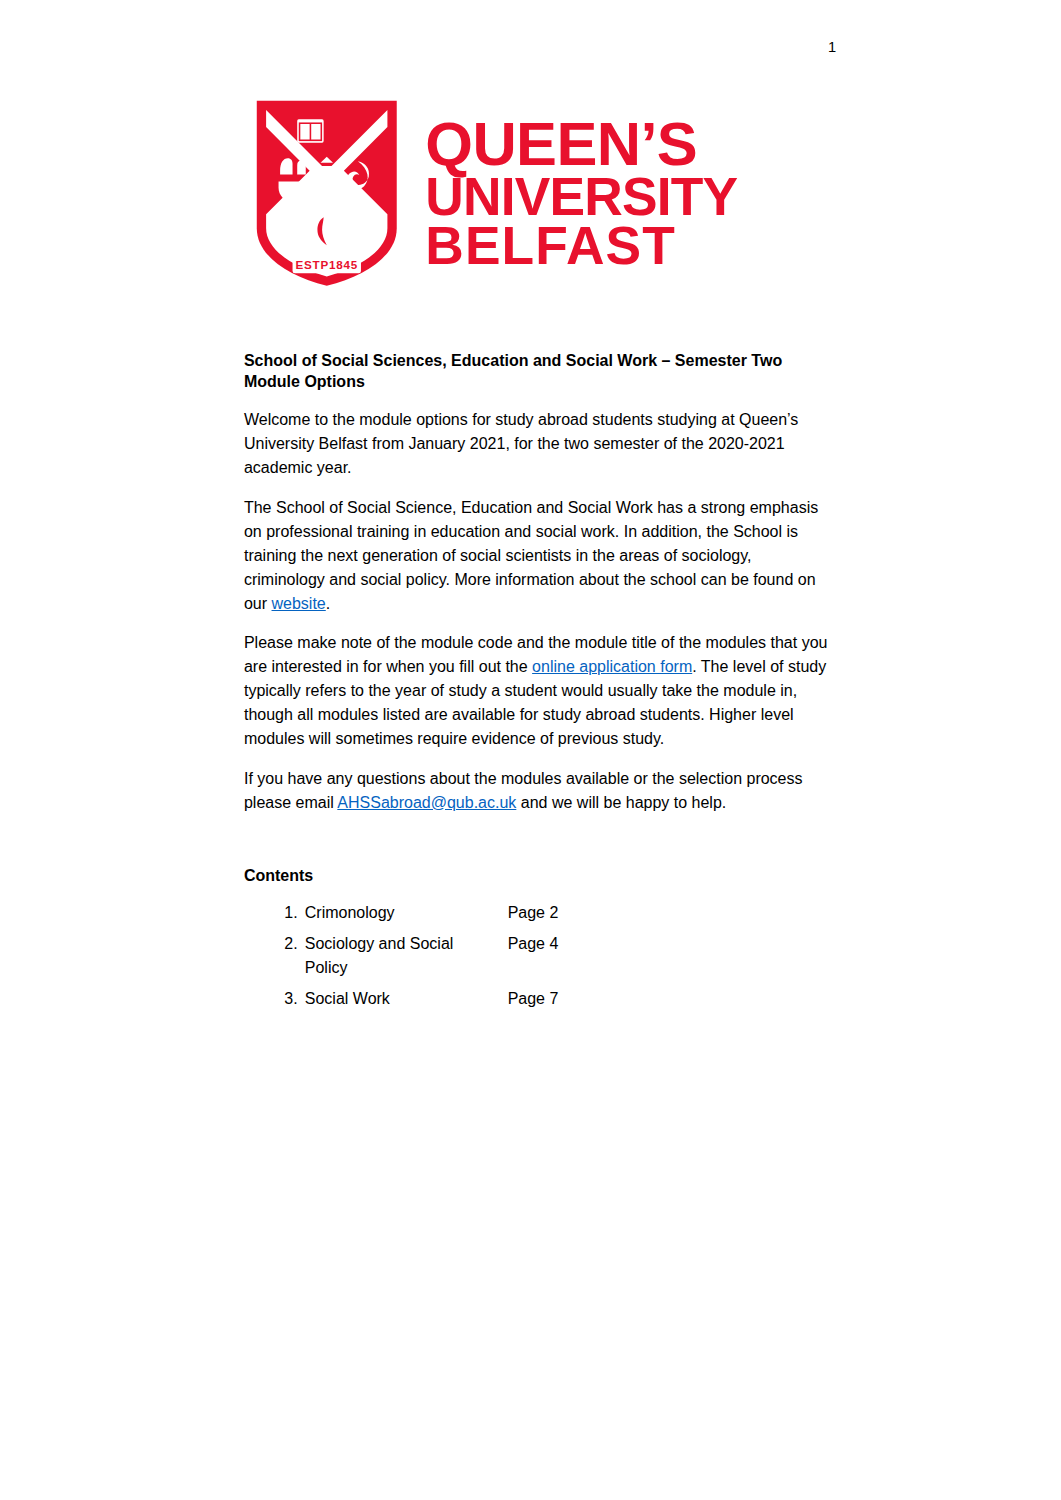1
ESTP1845
Queen’s
University
Belfast
School of Social Sciences, Education and Social Work – Semester Two Module Options
Welcome to the module options for study abroad students studying at Queen’s University Belfast from January 2021, for the two semester of the 2020-2021 academic year.
The School of Social Science, Education and Social Work has a strong emphasis on professional training in education and social work. In addition, the School is training the next generation of social scientists in the areas of sociology, criminology and social policy. More information about the school can be found on our website.
Please make note of the module code and the module title of the modules that you are interested in for when you fill out the online application form. The level of study typically refers to the year of study a student would usually take the module in, though all modules listed are available for study abroad students. Higher level modules will sometimes require evidence of previous study.
If you have any questions about the modules available or the selection process please email AHSSabroad@qub.ac.uk and we will be happy to help.
Contents
| 1. | Crimonology | Page 2 |
| 2. | Sociology and Social Policy | Page 4 |
| 3. | Social Work | Page 7 |